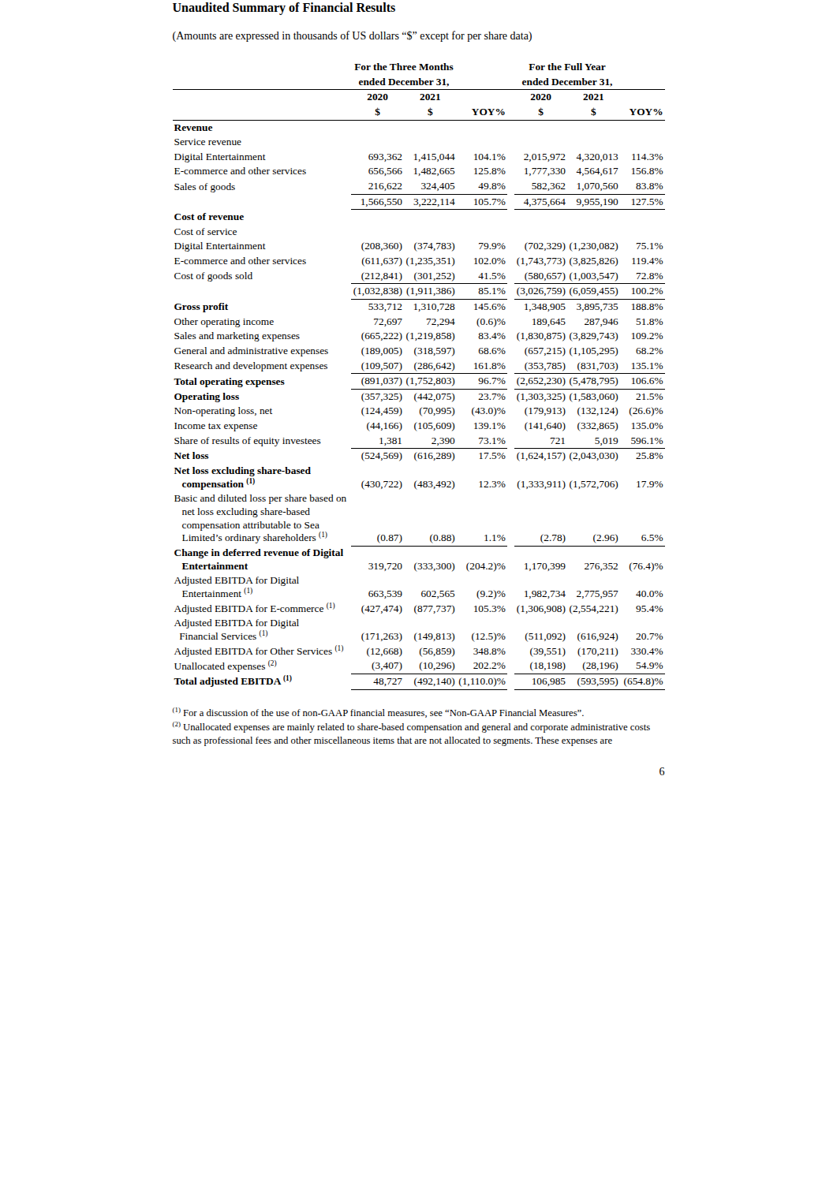Unaudited Summary of Financial Results
(Amounts are expressed in thousands of US dollars “$” except for per share data)
| | For the Three Months | | | For the Full Year | |
| --- | --- | --- | --- | --- | --- |
| | ended December 31, | | | ended December 31, | |
| | 2020 | 2021 | | | 2020 | 2021 | |
| | $ | $ | YOY% | | $ | $ | YOY% |
| Revenue | | | | | | | |
| Service revenue | | | | | | | |
| Digital Entertainment | 693,362 | 1,415,044 | 104.1% | | 2,015,972 | 4,320,013 | 114.3% |
| E-commerce and other services | 656,566 | 1,482,665 | 125.8% | | 1,777,330 | 4,564,617 | 156.8% |
| Sales of goods | 216,622 | 324,405 | 49.8% | | 582,362 | 1,070,560 | 83.8% |
| | 1,566,550 | 3,222,114 | 105.7% | | 4,375,664 | 9,955,190 | 127.5% |
| Cost of revenue | | | | | | | |
| Cost of service | | | | | | | |
| Digital Entertainment | (208,360) | (374,783) | 79.9% | | (702,329) | (1,230,082) | 75.1% |
| E-commerce and other services | (611,637) | (1,235,351) | 102.0% | | (1,743,773) | (3,825,826) | 119.4% |
| Cost of goods sold | (212,841) | (301,252) | 41.5% | | (580,657) | (1,003,547) | 72.8% |
| | (1,032,838) | (1,911,386) | 85.1% | | (3,026,759) | (6,059,455) | 100.2% |
| Gross profit | 533,712 | 1,310,728 | 145.6% | | 1,348,905 | 3,895,735 | 188.8% |
| Other operating income | 72,697 | 72,294 | (0.6)% | | 189,645 | 287,946 | 51.8% |
| Sales and marketing expenses | (665,222) | (1,219,858) | 83.4% | | (1,830,875) | (3,829,743) | 109.2% |
| General and administrative expenses | (189,005) | (318,597) | 68.6% | | (657,215) | (1,105,295) | 68.2% |
| Research and development expenses | (109,507) | (286,642) | 161.8% | | (353,785) | (831,703) | 135.1% |
| Total operating expenses | (891,037) | (1,752,803) | 96.7% | | (2,652,230) | (5,478,795) | 106.6% |
| Operating loss | (357,325) | (442,075) | 23.7% | | (1,303,325) | (1,583,060) | 21.5% |
| Non-operating loss, net | (124,459) | (70,995) | (43.0)% | | (179,913) | (132,124) | (26.6)% |
| Income tax expense | (44,166) | (105,609) | 139.1% | | (141,640) | (332,865) | 135.0% |
| Share of results of equity investees | 1,381 | 2,390 | 73.1% | | 721 | 5,019 | 596.1% |
| Net loss | (524,569) | (616,289) | 17.5% | | (1,624,157) | (2,043,030) | 25.8% |
| Net loss excluding share-based compensation (1) | (430,722) | (483,492) | 12.3% | | (1,333,911) | (1,572,706) | 17.9% |
| Basic and diluted loss per share based on net loss excluding share-based compensation attributable to Sea Limited’s ordinary shareholders (1) | (0.87) | (0.88) | 1.1% | | (2.78) | (2.96) | 6.5% |
| Change in deferred revenue of Digital Entertainment | 319,720 | (333,300) | (204.2)% | | 1,170,399 | 276,352 | (76.4)% |
| Adjusted EBITDA for Digital Entertainment (1) | 663,539 | 602,565 | (9.2)% | | 1,982,734 | 2,775,957 | 40.0% |
| Adjusted EBITDA for E-commerce (1) | (427,474) | (877,737) | 105.3% | | (1,306,908) | (2,554,221) | 95.4% |
| Adjusted EBITDA for Digital Financial Services (1) | (171,263) | (149,813) | (12.5)% | | (511,092) | (616,924) | 20.7% |
| Adjusted EBITDA for Other Services (1) | (12,668) | (56,859) | 348.8% | | (39,551) | (170,211) | 330.4% |
| Unallocated expenses (2) | (3,407) | (10,296) | 202.2% | | (18,198) | (28,196) | 54.9% |
| Total adjusted EBITDA (1) | 48,727 | (492,140) | (1,110.0)% | | 106,985 | (593,595) | (654.8)% |
(1) For a discussion of the use of non-GAAP financial measures, see “Non-GAAP Financial Measures”.
(2) Unallocated expenses are mainly related to share-based compensation and general and corporate administrative costs such as professional fees and other miscellaneous items that are not allocated to segments. These expenses are
6